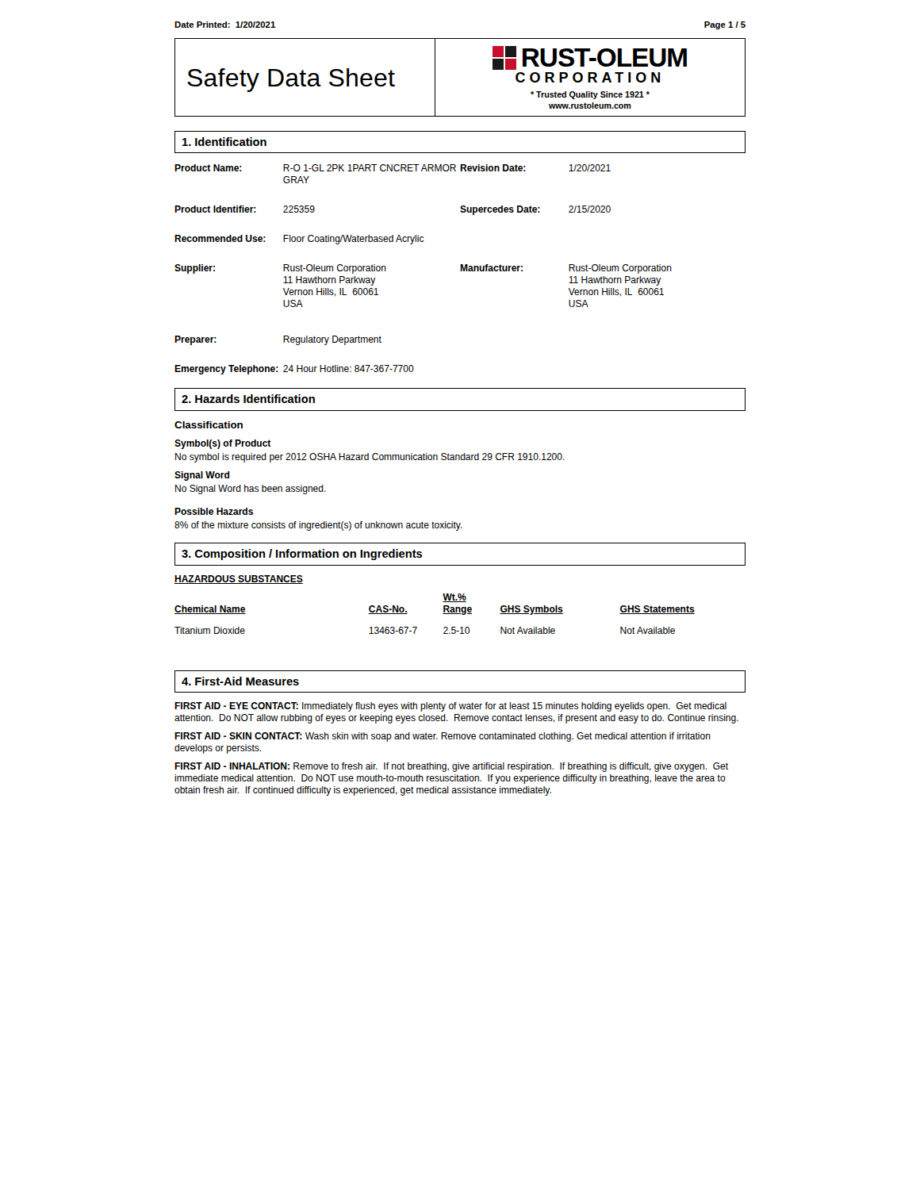Date Printed: 1/20/2021 Page 1 / 5
Safety Data Sheet
RUST-OLEUM
CORPORATION
* Trusted Quality Since 1921 *
www.rustoleum.com
1. Identification
| Product Name: | R-O 1-GL 2PK 1PART CNCRET ARMOR GRAY | Revision Date: | 1/20/2021 |
| Product Identifier: | 225359 | Supercedes Date: | 2/15/2020 |
| Recommended Use: | Floor Coating/Waterbased Acrylic | | |
| Supplier: | Rust-Oleum Corporation 11 Hawthorn Parkway Vernon Hills, IL 60061 USA | Manufacturer: | Rust-Oleum Corporation 11 Hawthorn Parkway Vernon Hills, IL 60061 USA |
| Preparer: | Regulatory Department | | |
| Emergency Telephone: | 24 Hour Hotline: 847-367-7700 | | |
2. Hazards Identification
Classification
Symbol(s) of Product
No symbol is required per 2012 OSHA Hazard Communication Standard 29 CFR 1910.1200.
Signal Word
No Signal Word has been assigned.
Possible Hazards
8% of the mixture consists of ingredient(s) of unknown acute toxicity.
3. Composition / Information on Ingredients
HAZARDOUS SUBSTANCES
| Chemical Name | CAS-No. | Wt.% Range | GHS Symbols | GHS Statements |
| --- | --- | --- | --- | --- |
| Titanium Dioxide | 13463-67-7 | 2.5-10 | Not Available | Not Available |
4. First-Aid Measures
FIRST AID - EYE CONTACT: Immediately flush eyes with plenty of water for at least 15 minutes holding eyelids open. Get medical attention. Do NOT allow rubbing of eyes or keeping eyes closed. Remove contact lenses, if present and easy to do. Continue rinsing.
FIRST AID - SKIN CONTACT: Wash skin with soap and water. Remove contaminated clothing. Get medical attention if irritation develops or persists.
FIRST AID - INHALATION: Remove to fresh air. If not breathing, give artificial respiration. If breathing is difficult, give oxygen. Get immediate medical attention. Do NOT use mouth-to-mouth resuscitation. If you experience difficulty in breathing, leave the area to obtain fresh air. If continued difficulty is experienced, get medical assistance immediately.